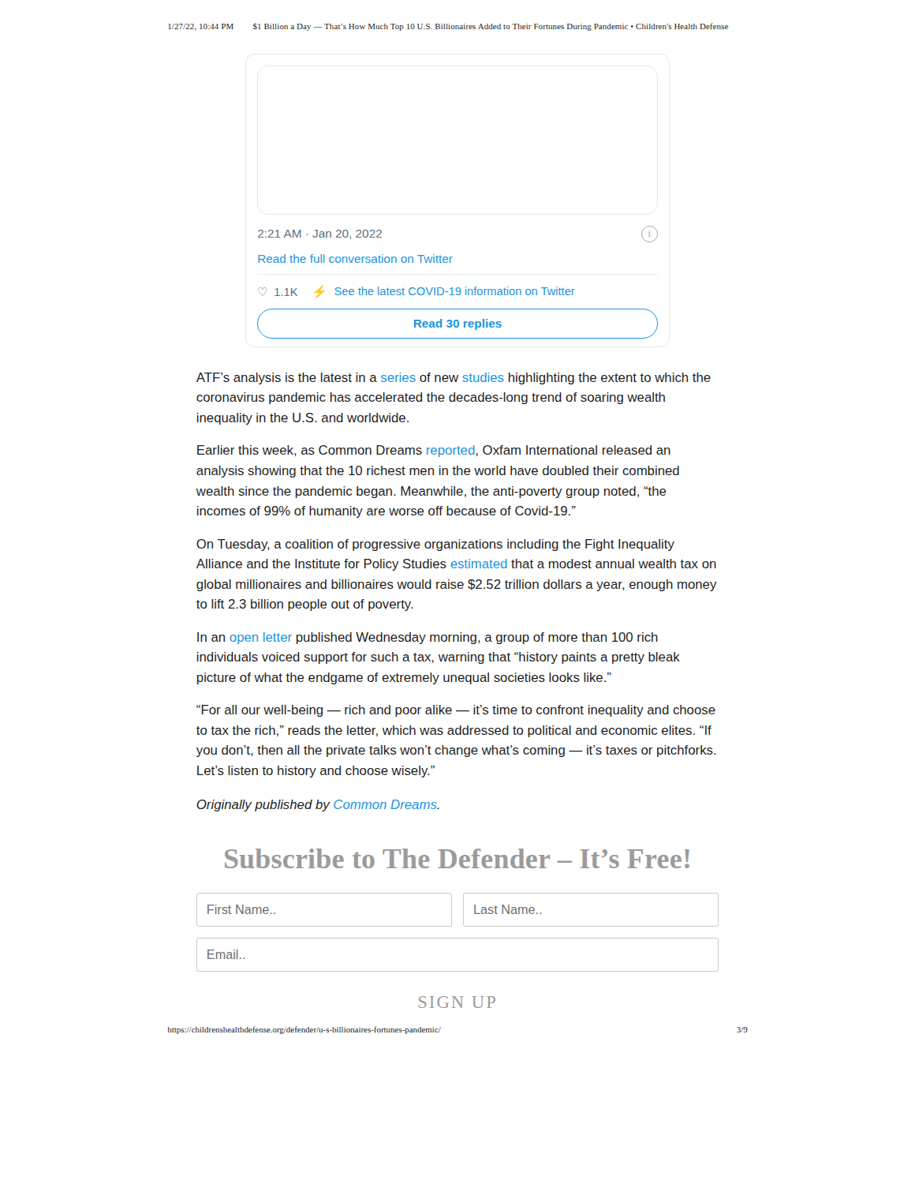1/27/22, 10:44 PM
$1 Billion a Day — That’s How Much Top 10 U.S. Billionaires Added to Their Fortunes During Pandemic • Children's Health Defense
2:21 AM · Jan 20, 2022 i
Read the full conversation on Twitter
♡ 1.1K ⚡See the latest COVID-19 information on Twitter
Read 30 replies
ATF’s analysis is the latest in a series of new studies highlighting the extent to which the coronavirus pandemic has accelerated the decades-long trend of soaring wealth inequality in the U.S. and worldwide.
Earlier this week, as Common Dreams reported, Oxfam International released an analysis showing that the 10 richest men in the world have doubled their combined wealth since the pandemic began. Meanwhile, the anti-poverty group noted, “the incomes of 99% of humanity are worse off because of Covid-19.”
On Tuesday, a coalition of progressive organizations including the Fight Inequality Alliance and the Institute for Policy Studies estimated that a modest annual wealth tax on global millionaires and billionaires would raise $2.52 trillion dollars a year, enough money to lift 2.3 billion people out of poverty.
In an open letter published Wednesday morning, a group of more than 100 rich individuals voiced support for such a tax, warning that “history paints a pretty bleak picture of what the endgame of extremely unequal societies looks like.”
“For all our well-being — rich and poor alike — it’s time to confront inequality and choose to tax the rich,” reads the letter, which was addressed to political and economic elites. “If you don’t, then all the private talks won’t change what’s coming — it’s taxes or pitchforks. Let’s listen to history and choose wisely.”
Originally published by Common Dreams.
Subscribe to The Defender – It’s Free!
First Name..
Last Name..
Email..
SIGN UP
https://childrenshealthdefense.org/defender/u-s-billionaires-fortunes-pandemic/
3/9